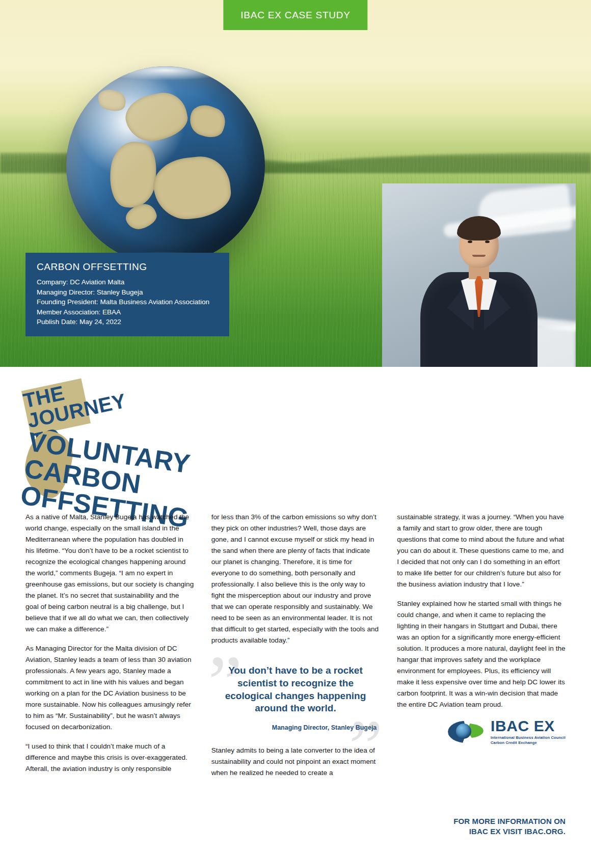IBAC EX CASE STUDY
CARBON OFFSETTING
Company: DC Aviation Malta
Managing Director: Stanley Bugeja
Founding President: Malta Business Aviation Association
Member Association: EBAA
Publish Date: May 24, 2022
THE JOURNEY TO
VOLUNTARY CARBON OFFSETTING
As a native of Malta, Stanley Bugeja has watched the world change, especially on the small island in the Mediterranean where the population has doubled in his lifetime. “You don’t have to be a rocket scientist to recognize the ecological changes happening around the world,” comments Bugeja. “I am no expert in greenhouse gas emissions, but our society is changing the planet. It’s no secret that sustainability and the goal of being carbon neutral is a big challenge, but I believe that if we all do what we can, then collectively we can make a difference.”
As Managing Director for the Malta division of DC Aviation, Stanley leads a team of less than 30 aviation professionals. A few years ago, Stanley made a commitment to act in line with his values and began working on a plan for the DC Aviation business to be more sustainable. Now his colleagues amusingly refer to him as “Mr. Sustainability”, but he wasn’t always focused on decarbonization.
“I used to think that I couldn’t make much of a difference and maybe this crisis is over-exaggerated. Afterall, the aviation industry is only responsible
for less than 3% of the carbon emissions so why don’t they pick on other industries? Well, those days are gone, and I cannot excuse myself or stick my head in the sand when there are plenty of facts that indicate our planet is changing. Therefore, it is time for everyone to do something, both personally and professionally. I also believe this is the only way to fight the misperception about our industry and prove that we can operate responsibly and sustainably. We need to be seen as an environmental leader. It is not that difficult to get started, especially with the tools and products available today.”
” ”
You don’t have to be a rocket scientist to recognize the ecological changes happening around the world.
Managing Director, Stanley Bugeja
Stanley admits to being a late converter to the idea of sustainability and could not pinpoint an exact moment when he realized he needed to create a
sustainable strategy, it was a journey. “When you have a family and start to grow older, there are tough questions that come to mind about the future and what you can do about it. These questions came to me, and I decided that not only can I do something in an effort to make life better for our children’s future but also for the business aviation industry that I love.”
Stanley explained how he started small with things he could change, and when it came to replacing the lighting in their hangars in Stuttgart and Dubai, there was an option for a significantly more energy-efficient solution. It produces a more natural, daylight feel in the hangar that improves safety and the workplace environment for employees. Plus, its efficiency will make it less expensive over time and help DC lower its carbon footprint. It was a win-win decision that made the entire DC Aviation team proud.
IBAC EX
International Business Aviation Council
Carbon Credit Exchange
FOR MORE INFORMATION ON
IBAC EX VISIT IBAC.ORG.